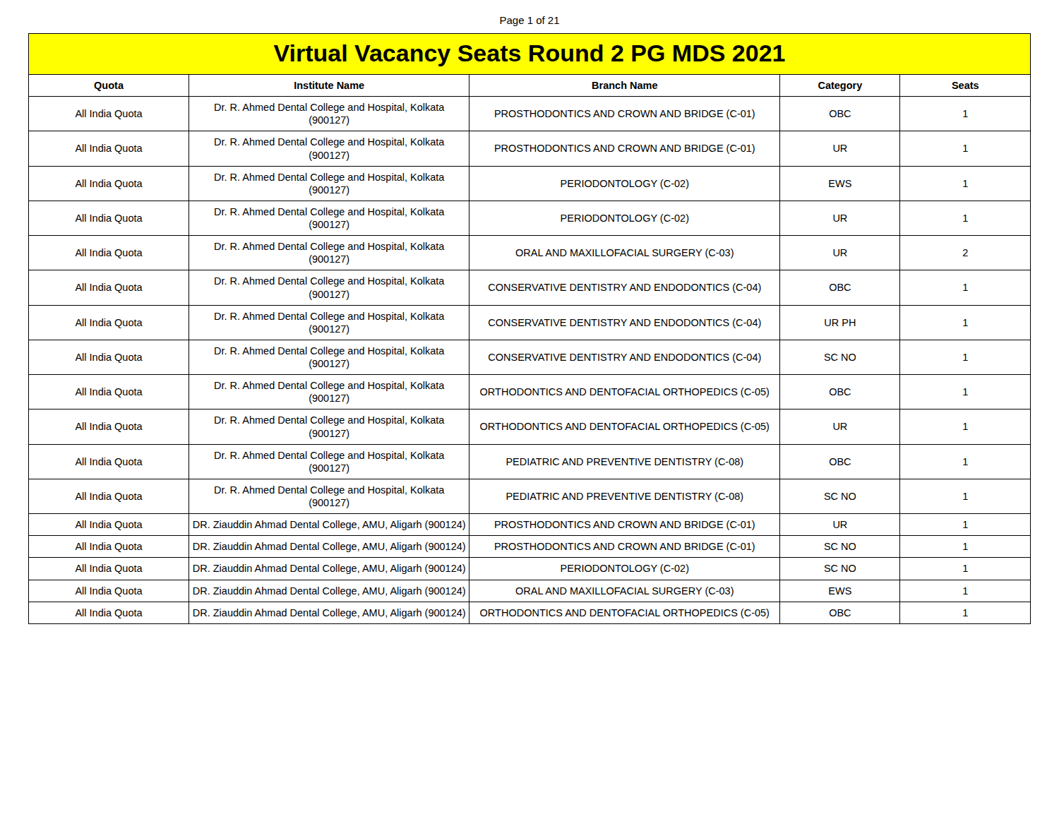Page 1 of 21
Virtual Vacancy Seats Round 2 PG MDS 2021
| Quota | Institute Name | Branch Name | Category | Seats |
| --- | --- | --- | --- | --- |
| All India Quota | Dr. R. Ahmed Dental College and Hospital, Kolkata (900127) | PROSTHODONTICS AND CROWN AND BRIDGE (C-01) | OBC | 1 |
| All India Quota | Dr. R. Ahmed Dental College and Hospital, Kolkata (900127) | PROSTHODONTICS AND CROWN AND BRIDGE (C-01) | UR | 1 |
| All India Quota | Dr. R. Ahmed Dental College and Hospital, Kolkata (900127) | PERIODONTOLOGY (C-02) | EWS | 1 |
| All India Quota | Dr. R. Ahmed Dental College and Hospital, Kolkata (900127) | PERIODONTOLOGY (C-02) | UR | 1 |
| All India Quota | Dr. R. Ahmed Dental College and Hospital, Kolkata (900127) | ORAL AND MAXILLOFACIAL SURGERY (C-03) | UR | 2 |
| All India Quota | Dr. R. Ahmed Dental College and Hospital, Kolkata (900127) | CONSERVATIVE DENTISTRY AND ENDODONTICS (C-04) | OBC | 1 |
| All India Quota | Dr. R. Ahmed Dental College and Hospital, Kolkata (900127) | CONSERVATIVE DENTISTRY AND ENDODONTICS (C-04) | UR PH | 1 |
| All India Quota | Dr. R. Ahmed Dental College and Hospital, Kolkata (900127) | CONSERVATIVE DENTISTRY AND ENDODONTICS (C-04) | SC NO | 1 |
| All India Quota | Dr. R. Ahmed Dental College and Hospital, Kolkata (900127) | ORTHODONTICS AND DENTOFACIAL ORTHOPEDICS (C-05) | OBC | 1 |
| All India Quota | Dr. R. Ahmed Dental College and Hospital, Kolkata (900127) | ORTHODONTICS AND DENTOFACIAL ORTHOPEDICS (C-05) | UR | 1 |
| All India Quota | Dr. R. Ahmed Dental College and Hospital, Kolkata (900127) | PEDIATRIC AND PREVENTIVE DENTISTRY (C-08) | OBC | 1 |
| All India Quota | Dr. R. Ahmed Dental College and Hospital, Kolkata (900127) | PEDIATRIC AND PREVENTIVE DENTISTRY (C-08) | SC NO | 1 |
| All India Quota | DR. Ziauddin Ahmad Dental College, AMU, Aligarh (900124) | PROSTHODONTICS AND CROWN AND BRIDGE (C-01) | UR | 1 |
| All India Quota | DR. Ziauddin Ahmad Dental College, AMU, Aligarh (900124) | PROSTHODONTICS AND CROWN AND BRIDGE (C-01) | SC NO | 1 |
| All India Quota | DR. Ziauddin Ahmad Dental College, AMU, Aligarh (900124) | PERIODONTOLOGY (C-02) | SC NO | 1 |
| All India Quota | DR. Ziauddin Ahmad Dental College, AMU, Aligarh (900124) | ORAL AND MAXILLOFACIAL SURGERY (C-03) | EWS | 1 |
| All India Quota | DR. Ziauddin Ahmad Dental College, AMU, Aligarh (900124) | ORTHODONTICS AND DENTOFACIAL ORTHOPEDICS (C-05) | OBC | 1 |